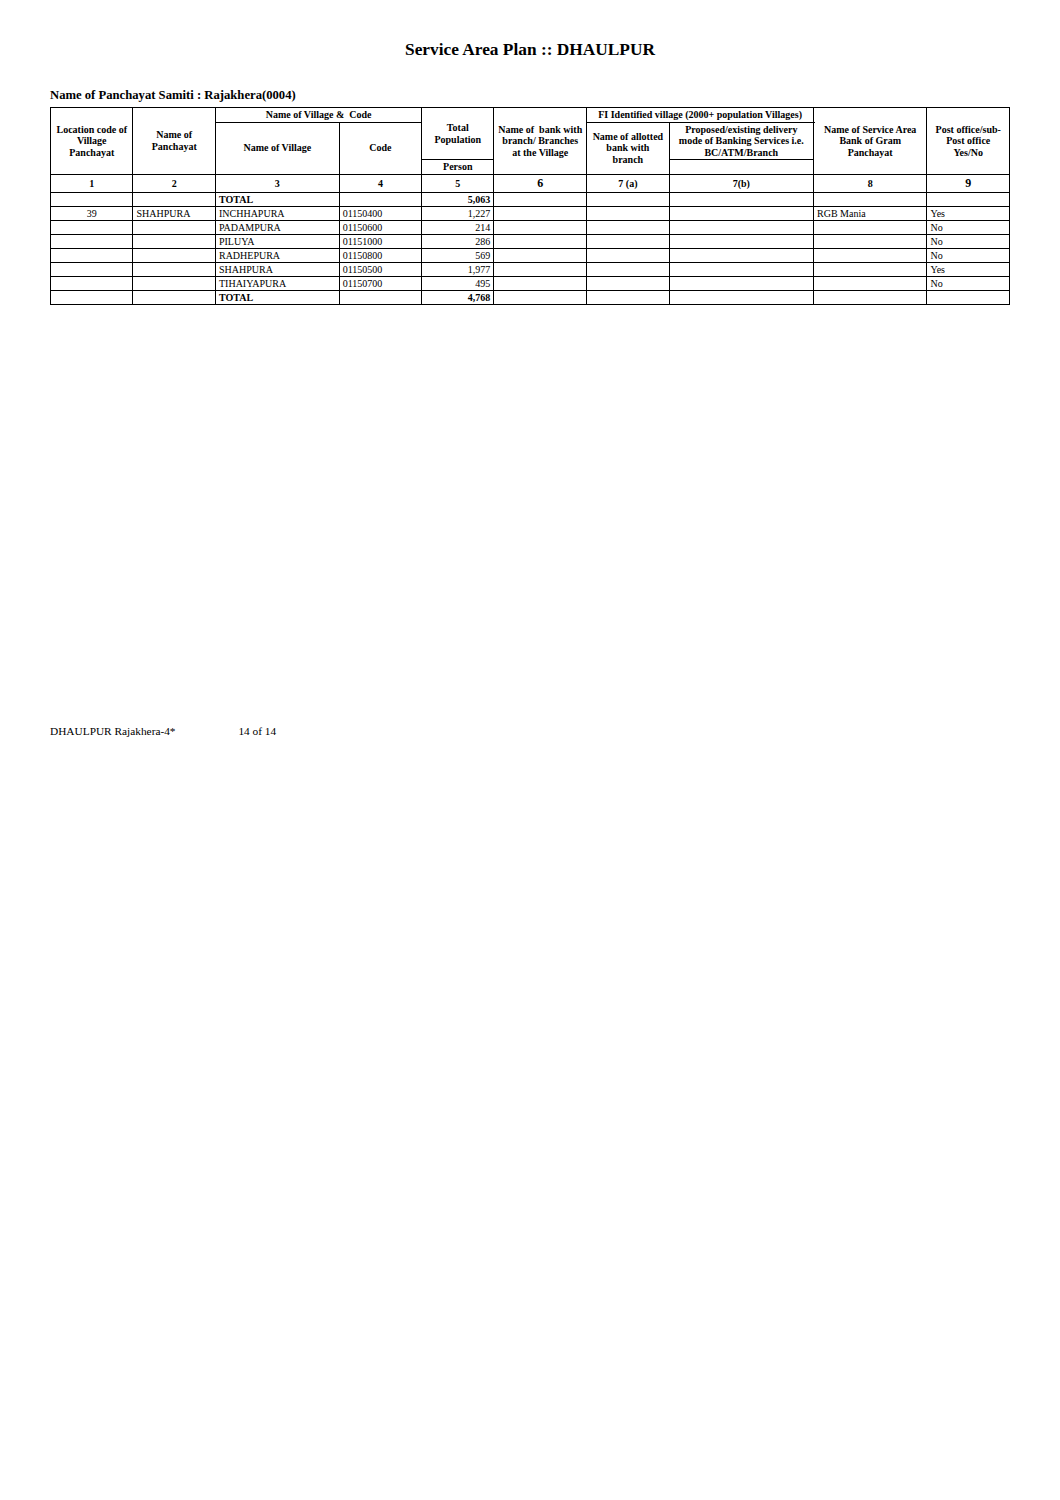Service Area Plan :: DHAULPUR
Name of Panchayat Samiti : Rajakhera(0004)
| Location code of Village Panchayat | Name of Panchayat | Name of Village & Code | Total Population | Name of bank with branch/ Branches at the Village | FI Identified village (2000+ population Villages) | Name of Service Area Bank of Gram Panchayat | Post office/sub-Post office Yes/No |
| --- | --- | --- | --- | --- | --- | --- | --- |
| Name of Village | Code | Name of allotted bank with branch | Proposed/existing delivery mode of Banking Services i.e. BC/ATM/Branch |
| Person | |
| 1 | 2 | 3 | 4 | 5 | 6 | 7 (a) | 7(b) | 8 | 9 |
| | | TOTAL | | 5,063 | | | | | |
| 39 | SHAHPURA | INCHHAPURA | 01150400 | 1,227 | | | | RGB Mania | Yes |
| | | PADAMPURA | 01150600 | 214 | | | | | No |
| | | PILUYA | 01151000 | 286 | | | | | No |
| | | RADHEPURA | 01150800 | 569 | | | | | No |
| | | SHAHPURA | 01150500 | 1,977 | | | | | Yes |
| | | TIHAIYAPURA | 01150700 | 495 | | | | | No |
| | | TOTAL | | 4,768 | | | | | |
DHAULPUR Rajakhera-4* 14 of 14